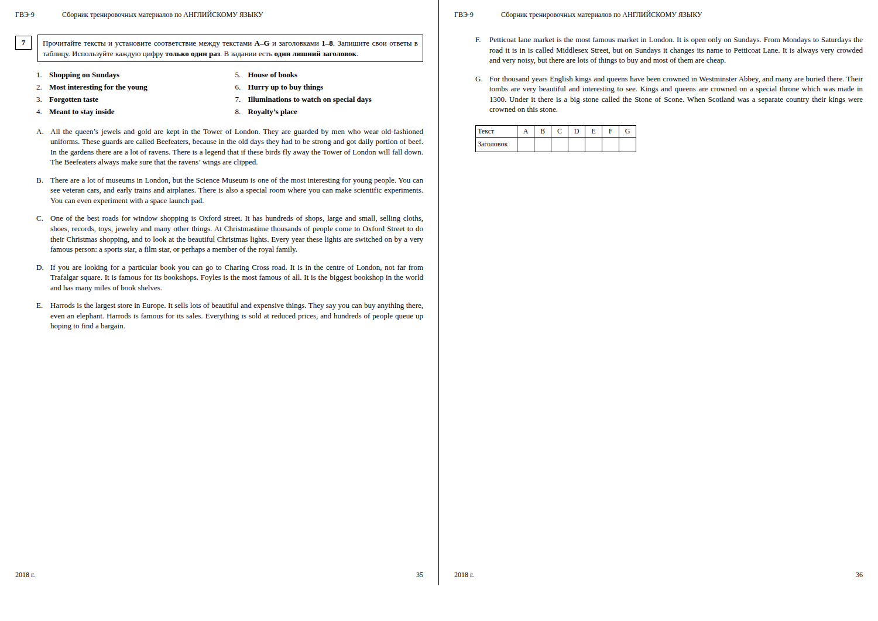ГВЭ-9 Сборник тренировочных материалов по АНГЛИЙСКОМУ ЯЗЫКУ
7
Прочитайте тексты и установите соответствие между текстами A–G и заголовками 1–8. Запишите свои ответы в таблицу. Используйте каждую цифру только один раз. В задании есть один лишний заголовок.
1. Shopping on Sundays
5. House of books
2. Most interesting for the young
6. Hurry up to buy things
3. Forgotten taste
7. Illuminations to watch on special days
4. Meant to stay inside
8. Royalty’s place
A. All the queen’s jewels and gold are kept in the Tower of London. They are guarded by men who wear old-fashioned uniforms. These guards are called Beefeaters, because in the old days they had to be strong and got daily portion of beef. In the gardens there are a lot of ravens. There is a legend that if these birds fly away the Tower of London will fall down. The Beefeaters always make sure that the ravens’ wings are clipped.
B. There are a lot of museums in London, but the Science Museum is one of the most interesting for young people. You can see veteran cars, and early trains and airplanes. There is also a special room where you can make scientific experiments. You can even experiment with a space launch pad.
C. One of the best roads for window shopping is Oxford street. It has hundreds of shops, large and small, selling cloths, shoes, records, toys, jewelry and many other things. At Christmastime thousands of people come to Oxford Street to do their Christmas shopping, and to look at the beautiful Christmas lights. Every year these lights are switched on by a very famous person: a sports star, a film star, or perhaps a member of the royal family.
D. If you are looking for a particular book you can go to Charing Cross road. It is in the centre of London, not far from Trafalgar square. It is famous for its bookshops. Foyles is the most famous of all. It is the biggest bookshop in the world and has many miles of book shelves.
E. Harrods is the largest store in Europe. It sells lots of beautiful and expensive things. They say you can buy anything there, even an elephant. Harrods is famous for its sales. Everything is sold at reduced prices, and hundreds of people queue up hoping to find a bargain.
2018 г. 35
ГВЭ-9 Сборник тренировочных материалов по АНГЛИЙСКОМУ ЯЗЫКУ
F. Petticoat lane market is the most famous market in London. It is open only on Sundays. From Mondays to Saturdays the road it is in is called Middlesex Street, but on Sundays it changes its name to Petticoat Lane. It is always very crowded and very noisy, but there are lots of things to buy and most of them are cheap.
G. For thousand years English kings and queens have been crowned in Westminster Abbey, and many are buried there. Their tombs are very beautiful and interesting to see. Kings and queens are crowned on a special throne which was made in 1300. Under it there is a big stone called the Stone of Scone. When Scotland was a separate country their kings were crowned on this stone.
| Текст | A | B | C | D | E | F | G |
| Заголовок | | | | | | | |
2018 г. 36